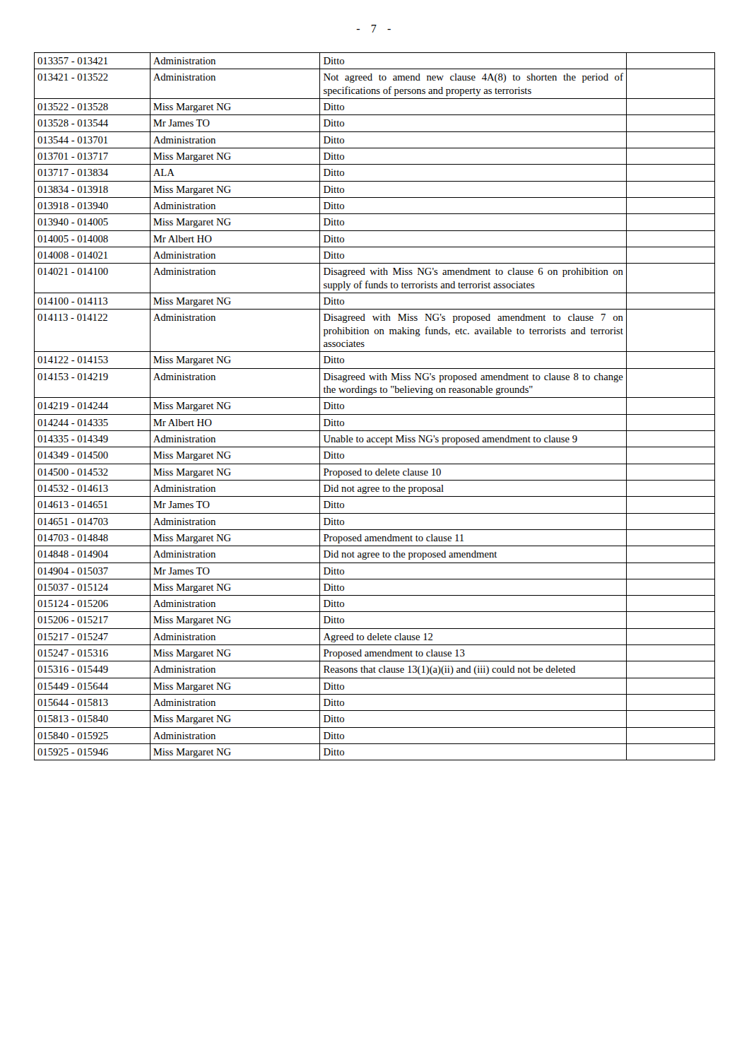- 7 -
| 013357 - 013421 | Administration | Ditto | |
| 013421 - 013522 | Administration | Not agreed to amend new clause 4A(8) to shorten the period of specifications of persons and property as terrorists | |
| 013522 - 013528 | Miss Margaret NG | Ditto | |
| 013528 - 013544 | Mr James TO | Ditto | |
| 013544 - 013701 | Administration | Ditto | |
| 013701 - 013717 | Miss Margaret NG | Ditto | |
| 013717 - 013834 | ALA | Ditto | |
| 013834 - 013918 | Miss Margaret NG | Ditto | |
| 013918 - 013940 | Administration | Ditto | |
| 013940 - 014005 | Miss Margaret NG | Ditto | |
| 014005 - 014008 | Mr Albert HO | Ditto | |
| 014008 - 014021 | Administration | Ditto | |
| 014021 - 014100 | Administration | Disagreed with Miss NG's amendment to clause 6 on prohibition on supply of funds to terrorists and terrorist associates | |
| 014100 - 014113 | Miss Margaret NG | Ditto | |
| 014113 - 014122 | Administration | Disagreed with Miss NG's proposed amendment to clause 7 on prohibition on making funds, etc. available to terrorists and terrorist associates | |
| 014122 - 014153 | Miss Margaret NG | Ditto | |
| 014153 - 014219 | Administration | Disagreed with Miss NG's proposed amendment to clause 8 to change the wordings to "believing on reasonable grounds" | |
| 014219 - 014244 | Miss Margaret NG | Ditto | |
| 014244 - 014335 | Mr Albert HO | Ditto | |
| 014335 - 014349 | Administration | Unable to accept Miss NG's proposed amendment to clause 9 | |
| 014349 - 014500 | Miss Margaret NG | Ditto | |
| 014500 - 014532 | Miss Margaret NG | Proposed to delete clause 10 | |
| 014532 - 014613 | Administration | Did not agree to the proposal | |
| 014613 - 014651 | Mr James TO | Ditto | |
| 014651 - 014703 | Administration | Ditto | |
| 014703 - 014848 | Miss Margaret NG | Proposed amendment to clause 11 | |
| 014848 - 014904 | Administration | Did not agree to the proposed amendment | |
| 014904 - 015037 | Mr James TO | Ditto | |
| 015037 - 015124 | Miss Margaret NG | Ditto | |
| 015124 - 015206 | Administration | Ditto | |
| 015206 - 015217 | Miss Margaret NG | Ditto | |
| 015217 - 015247 | Administration | Agreed to delete clause 12 | |
| 015247 - 015316 | Miss Margaret NG | Proposed amendment to clause 13 | |
| 015316 - 015449 | Administration | Reasons that clause 13(1)(a)(ii) and (iii) could not be deleted | |
| 015449 - 015644 | Miss Margaret NG | Ditto | |
| 015644 - 015813 | Administration | Ditto | |
| 015813 - 015840 | Miss Margaret NG | Ditto | |
| 015840 - 015925 | Administration | Ditto | |
| 015925 - 015946 | Miss Margaret NG | Ditto | |